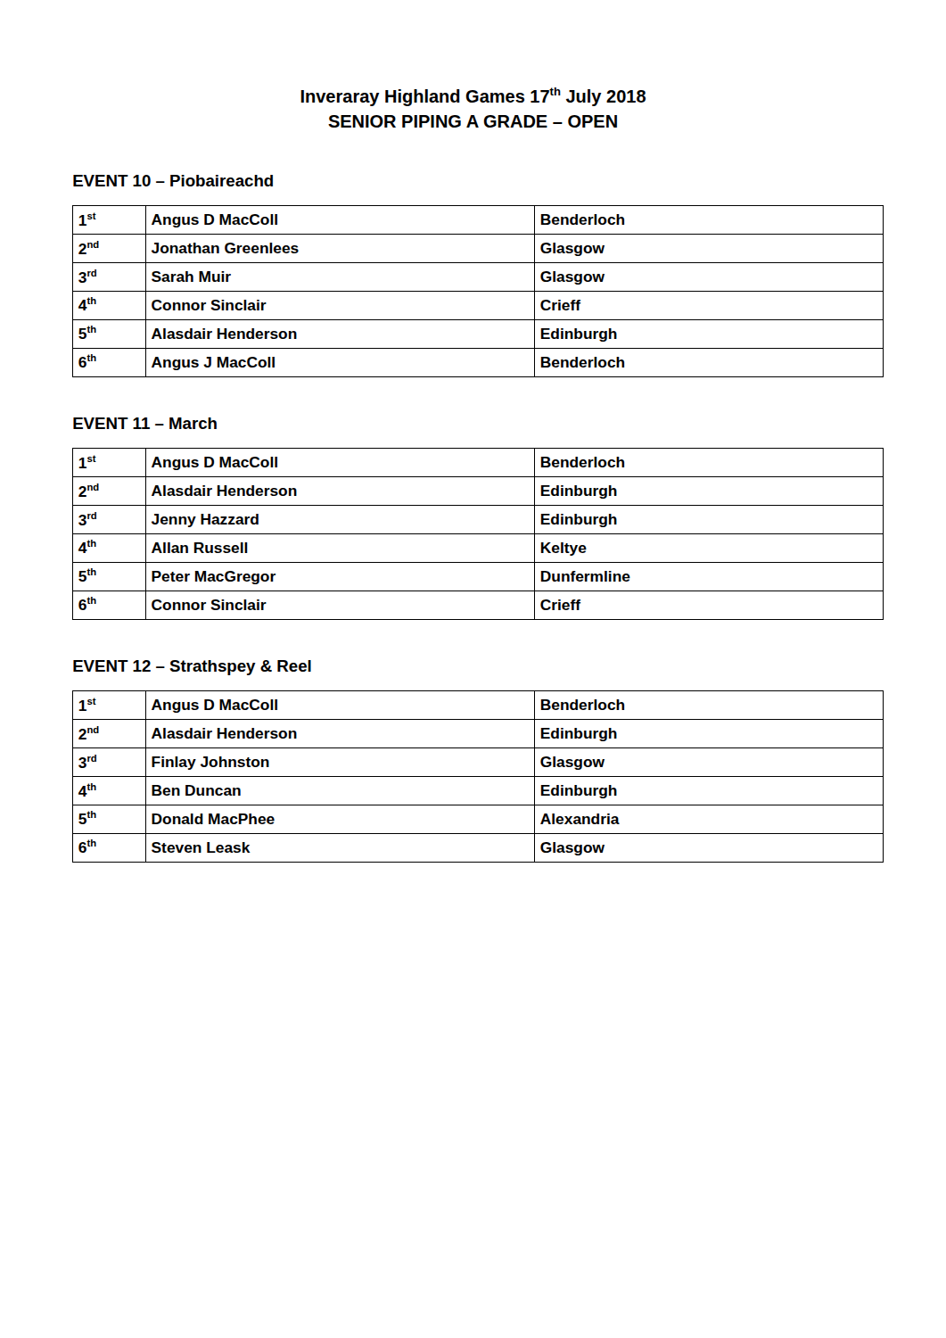Inveraray Highland Games 17th July 2018 SENIOR PIPING A GRADE – OPEN
EVENT 10 – Piobaireachd
| 1 st | Angus D MacColl | Benderloch |
| 2 nd | Jonathan Greenlees | Glasgow |
| 3 rd | Sarah Muir | Glasgow |
| 4 th | Connor Sinclair | Crieff |
| 5 th | Alasdair Henderson | Edinburgh |
| 6 th | Angus J MacColl | Benderloch |
EVENT 11 – March
| 1 st | Angus D MacColl | Benderloch |
| 2 nd | Alasdair Henderson | Edinburgh |
| 3 rd | Jenny Hazzard | Edinburgh |
| 4 th | Allan Russell | Keltye |
| 5 th | Peter MacGregor | Dunfermline |
| 6 th | Connor Sinclair | Crieff |
EVENT 12 – Strathspey & Reel
| 1 st | Angus D MacColl | Benderloch |
| 2 nd | Alasdair Henderson | Edinburgh |
| 3 rd | Finlay Johnston | Glasgow |
| 4 th | Ben Duncan | Edinburgh |
| 5 th | Donald MacPhee | Alexandria |
| 6 th | Steven Leask | Glasgow |